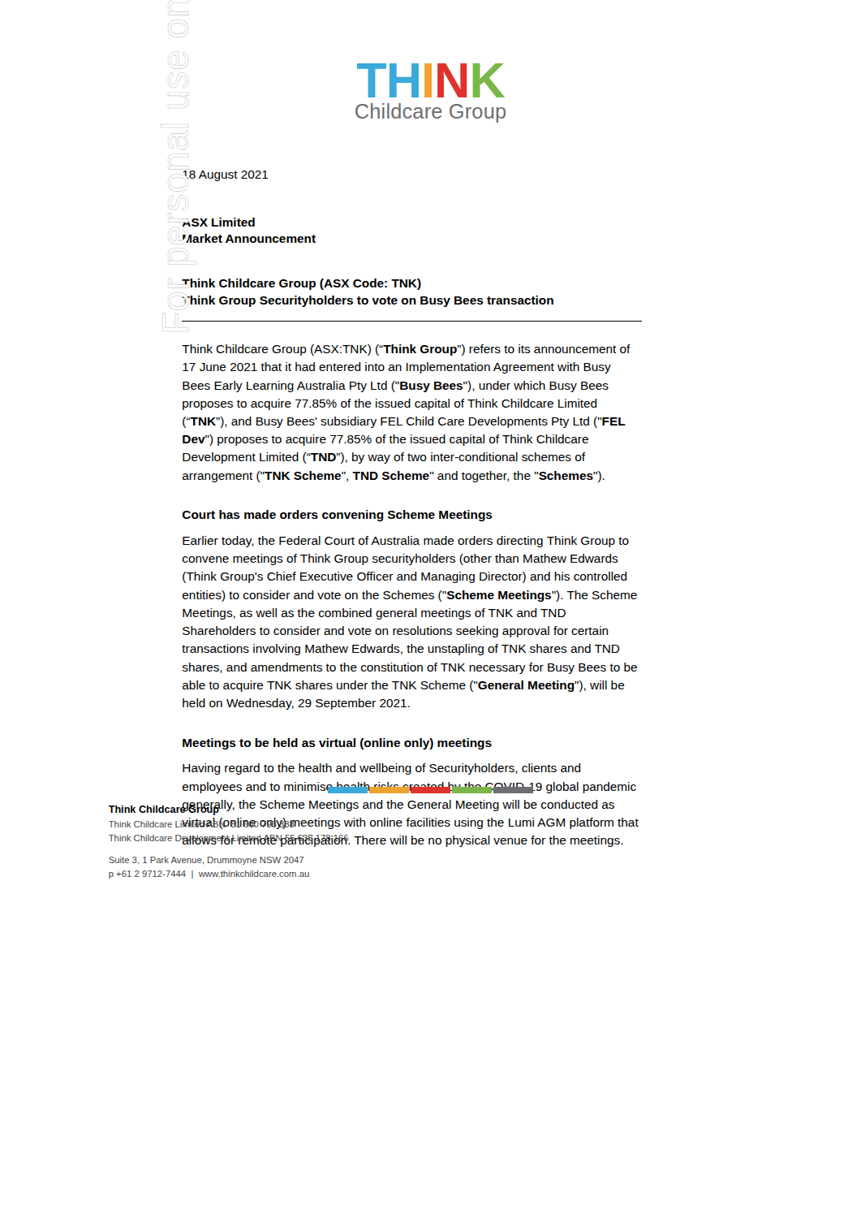For personal use only
TH INK Childcare Group
18 August 2021
ASX Limited
Market Announcement
Think Childcare Group (ASX Code: TNK)
Think Group Securityholders to vote on Busy Bees transaction
Think Childcare Group (ASX:TNK) (“Think Group”) refers to its announcement of 17 June 2021 that it had entered into an Implementation Agreement with Busy Bees Early Learning Australia Pty Ltd ("Busy Bees"), under which Busy Bees proposes to acquire 77.85% of the issued capital of Think Childcare Limited (“TNK”), and Busy Bees' subsidiary FEL Child Care Developments Pty Ltd ("FEL Dev") proposes to acquire 77.85% of the issued capital of Think Childcare Development Limited (“TND”), by way of two inter-conditional schemes of arrangement ("TNK Scheme", TND Scheme" and together, the "Schemes").
Court has made orders convening Scheme Meetings
Earlier today, the Federal Court of Australia made orders directing Think Group to convene meetings of Think Group securityholders (other than Mathew Edwards (Think Group's Chief Executive Officer and Managing Director) and his controlled entities) to consider and vote on the Schemes ("Scheme Meetings"). The Scheme Meetings, as well as the combined general meetings of TNK and TND Shareholders to consider and vote on resolutions seeking approval for certain transactions involving Mathew Edwards, the unstapling of TNK shares and TND shares, and amendments to the constitution of TNK necessary for Busy Bees to be able to acquire TNK shares under the TNK Scheme ("General Meeting"), will be held on Wednesday, 29 September 2021.
Meetings to be held as virtual (online only) meetings
Having regard to the health and wellbeing of Securityholders, clients and employees and to minimise health risks created by the COVID-19 global pandemic generally, the Scheme Meetings and the General Meeting will be conducted as virtual (online only) meetings with online facilities using the Lumi AGM platform that allows for remote participation. There will be no physical venue for the meetings.
Think Childcare Group
Think Childcare Limited ABN 81 600 793 388
Think Childcare Development Limited ABN 55 635 178 166
Suite 3, 1 Park Avenue, Drummoyne NSW 2047
p +61 2 9712-7444 | www.thinkchildcare.com.au